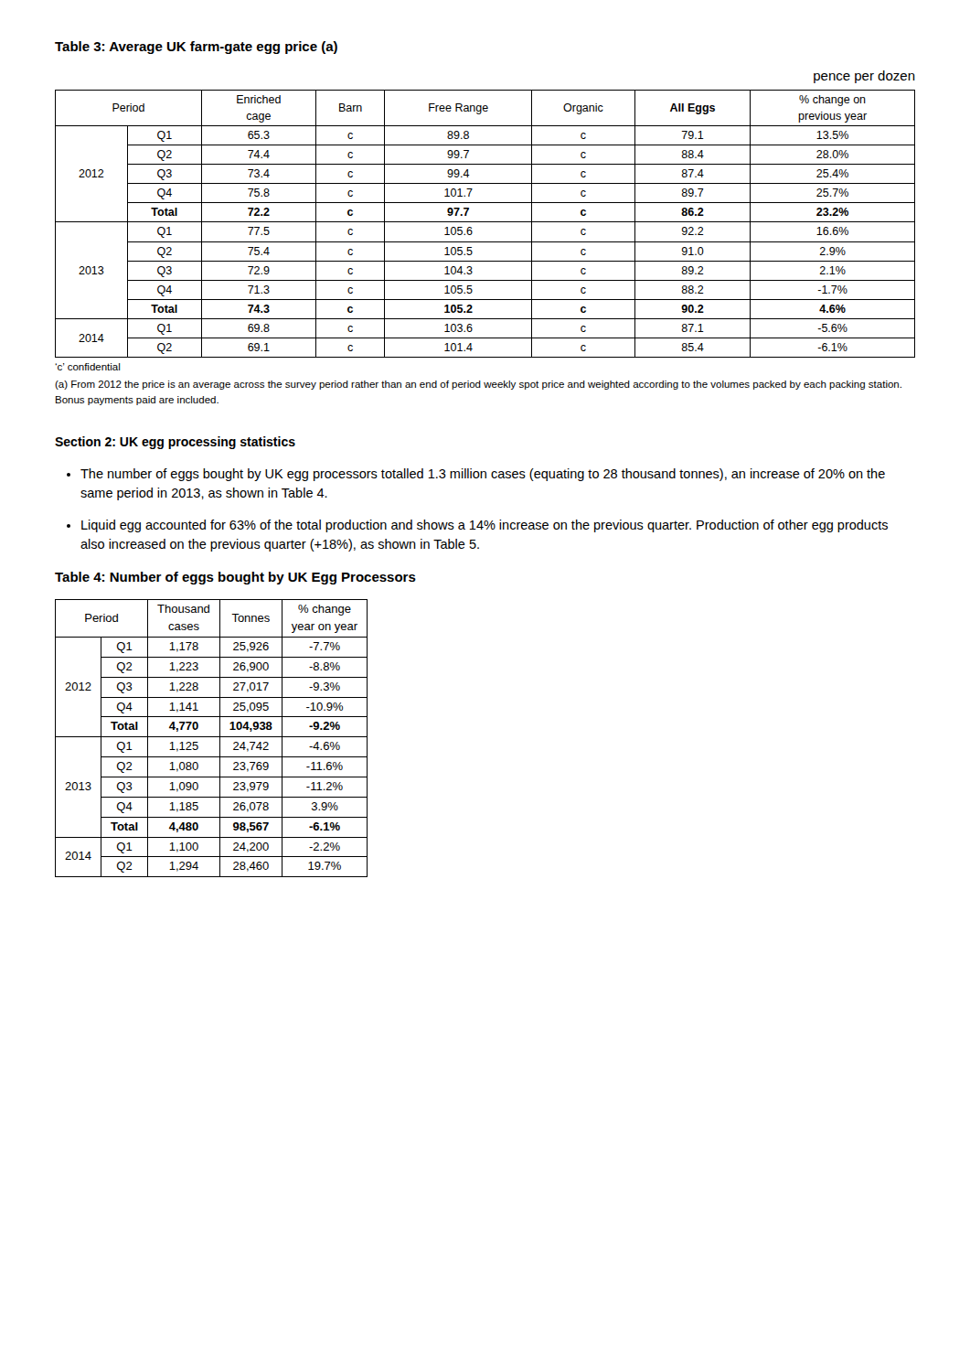Table 3: Average UK farm-gate egg price (a)
pence per dozen
| Period | Enriched cage | Barn | Free Range | Organic | All Eggs | % change on previous year |
| --- | --- | --- | --- | --- | --- | --- |
| 2012 | Q1 | 65.3 | c | 89.8 | c | 79.1 | 13.5% |
| Q2 | 74.4 | c | 99.7 | c | 88.4 | 28.0% |
| Q3 | 73.4 | c | 99.4 | c | 87.4 | 25.4% |
| Q4 | 75.8 | c | 101.7 | c | 89.7 | 25.7% |
| Total | 72.2 | c | 97.7 | c | 86.2 | 23.2% |
| 2013 | Q1 | 77.5 | c | 105.6 | c | 92.2 | 16.6% |
| Q2 | 75.4 | c | 105.5 | c | 91.0 | 2.9% |
| Q3 | 72.9 | c | 104.3 | c | 89.2 | 2.1% |
| Q4 | 71.3 | c | 105.5 | c | 88.2 | -1.7% |
| Total | 74.3 | c | 105.2 | c | 90.2 | 4.6% |
| 2014 | Q1 | 69.8 | c | 103.6 | c | 87.1 | -5.6% |
| Q2 | 69.1 | c | 101.4 | c | 85.4 | -6.1% |
‘c’ confidential
(a) From 2012 the price is an average across the survey period rather than an end of period weekly spot price and weighted according to the volumes packed by each packing station. Bonus payments paid are included.
Section 2: UK egg processing statistics
The number of eggs bought by UK egg processors totalled 1.3 million cases (equating to 28 thousand tonnes), an increase of 20% on the same period in 2013, as shown in Table 4.
Liquid egg accounted for 63% of the total production and shows a 14% increase on the previous quarter. Production of other egg products also increased on the previous quarter (+18%), as shown in Table 5.
Table 4: Number of eggs bought by UK Egg Processors
| Period | Thousand cases | Tonnes | % change year on year |
| --- | --- | --- | --- |
| 2012 | Q1 | 1,178 | 25,926 | -7.7% |
| Q2 | 1,223 | 26,900 | -8.8% |
| Q3 | 1,228 | 27,017 | -9.3% |
| Q4 | 1,141 | 25,095 | -10.9% |
| Total | 4,770 | 104,938 | -9.2% |
| 2013 | Q1 | 1,125 | 24,742 | -4.6% |
| Q2 | 1,080 | 23,769 | -11.6% |
| Q3 | 1,090 | 23,979 | -11.2% |
| Q4 | 1,185 | 26,078 | 3.9% |
| Total | 4,480 | 98,567 | -6.1% |
| 2014 | Q1 | 1,100 | 24,200 | -2.2% |
| Q2 | 1,294 | 28,460 | 19.7% |